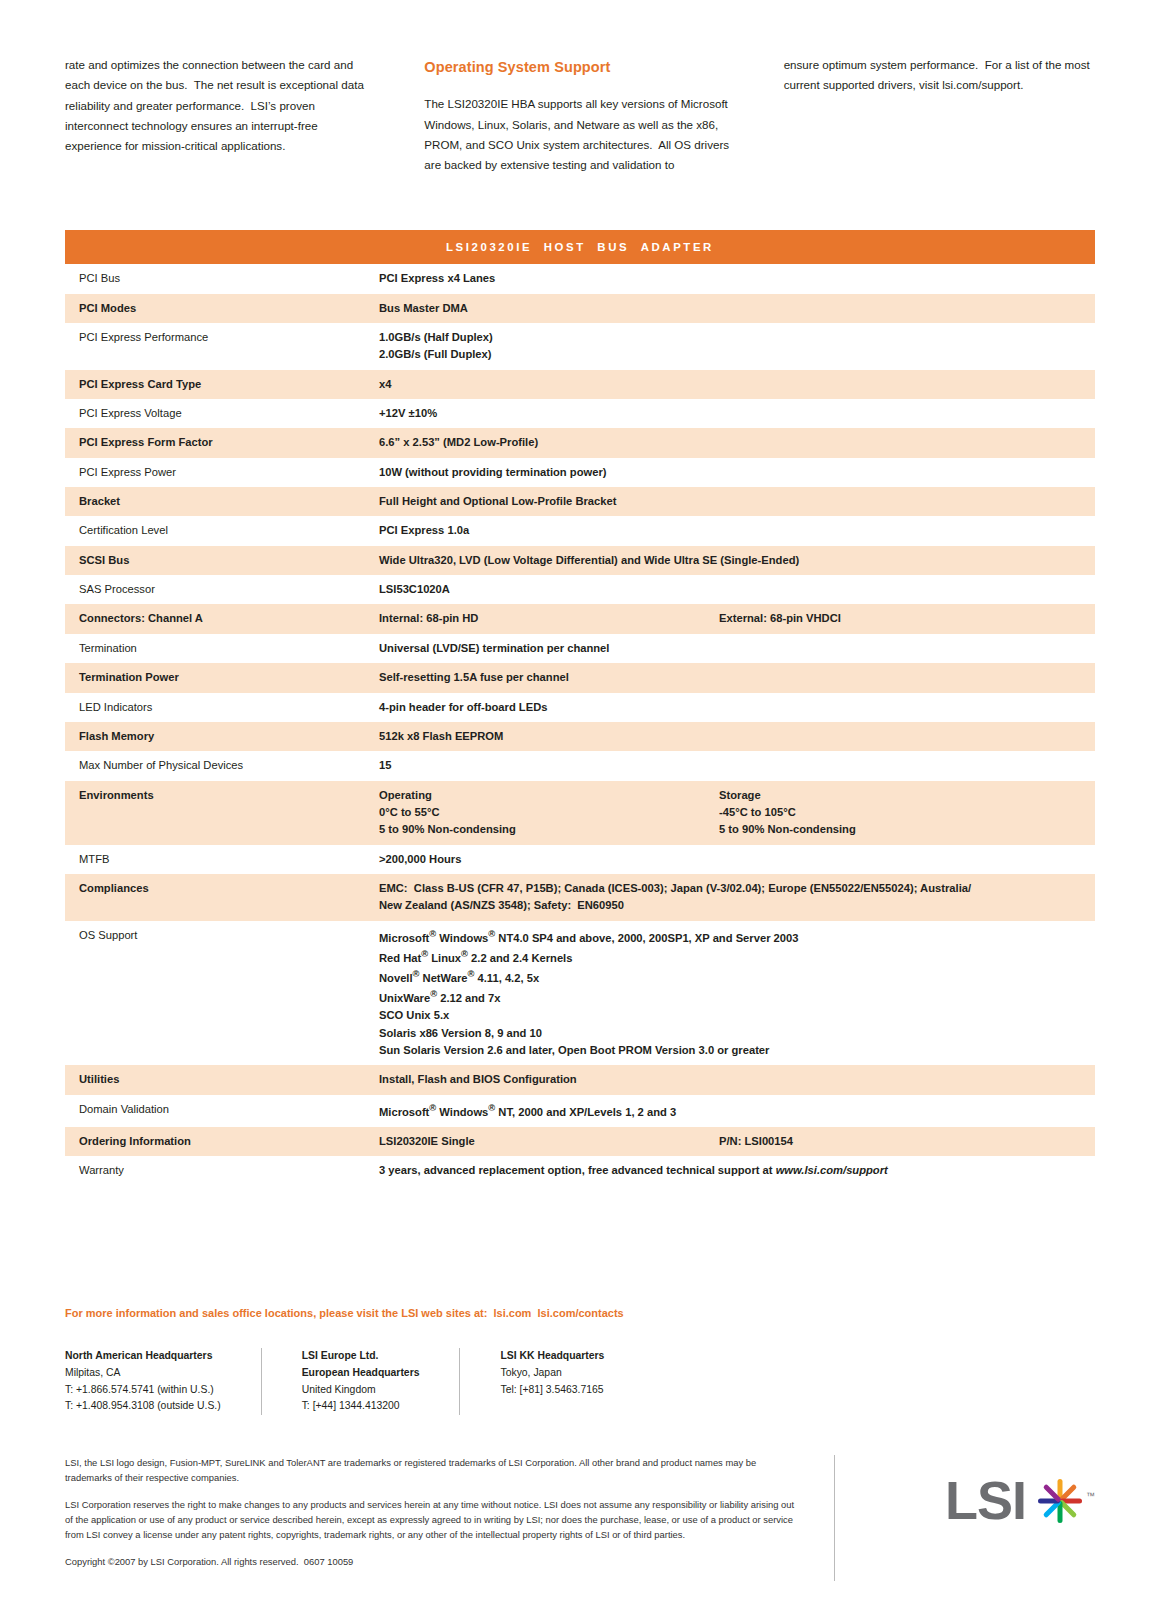rate and optimizes the connection between the card and each device on the bus. The net result is exceptional data reliability and greater performance. LSI’s proven interconnect technology ensures an interrupt-free experience for mission-critical applications.
Operating System Support
The LSI20320IE HBA supports all key versions of Microsoft Windows, Linux, Solaris, and Netware as well as the x86, PROM, and SCO Unix system architectures. All OS drivers are backed by extensive testing and validation to
ensure optimum system performance. For a list of the most current supported drivers, visit lsi.com/support.
LSI20320IE HOST BUS ADAPTER
| PCI Bus | PCI Express x4 Lanes |
| PCI Modes | Bus Master DMA |
| PCI Express Performance | 1.0GB/s (Half Duplex) 2.0GB/s (Full Duplex) |
| PCI Express Card Type | x4 |
| PCI Express Voltage | +12V ±10% |
| PCI Express Form Factor | 6.6” x 2.53” (MD2 Low-Profile) |
| PCI Express Power | 10W (without providing termination power) |
| Bracket | Full Height and Optional Low-Profile Bracket |
| Certification Level | PCI Express 1.0a |
| SCSI Bus | Wide Ultra320, LVD (Low Voltage Differential) and Wide Ultra SE (Single-Ended) |
| SAS Processor | LSI53C1020A |
| Connectors: Channel A | Internal: 68-pin HD External: 68-pin VHDCI |
| Termination | Universal (LVD/SE) termination per channel |
| Termination Power | Self-resetting 1.5A fuse per channel |
| LED Indicators | 4-pin header for off-board LEDs |
| Flash Memory | 512k x8 Flash EEPROM |
| Max Number of Physical Devices | 15 |
| Environments | Operating 0°C to 55°C 5 to 90% Non-condensing Storage -45°C to 105°C 5 to 90% Non-condensing |
| MTFB | >200,000 Hours |
| Compliances | EMC: Class B-US (CFR 47, P15B); Canada (ICES-003); Japan (V-3/02.04); Europe (EN55022/EN55024); Australia/ New Zealand (AS/NZS 3548); Safety: EN60950 |
| OS Support | Microsoft ® Windows ® NT4.0 SP4 and above, 2000, 200SP1, XP and Server 2003 Red Hat ® Linux ® 2.2 and 2.4 Kernels Novell ® NetWare ® 4.11, 4.2, 5x UnixWare ® 2.12 and 7x SCO Unix 5.x Solaris x86 Version 8, 9 and 10 Sun Solaris Version 2.6 and later, Open Boot PROM Version 3.0 or greater |
| Utilities | Install, Flash and BIOS Configuration |
| Domain Validation | Microsoft ® Windows ® NT, 2000 and XP/Levels 1, 2 and 3 |
| Ordering Information | LSI20320IE Single P/N: LSI00154 |
| Warranty | 3 years, advanced replacement option, free advanced technical support at www.lsi.com/support |
For more information and sales office locations, please visit the LSI web sites at: lsi.com lsi.com/contacts
North American Headquarters Milpitas, CA
T: +1.866.574.5741 (within U.S.)
T: +1.408.954.3108 (outside U.S.)
LSI Europe Ltd. European Headquarters United Kingdom
T: [+44] 1344.413200
LSI KK Headquarters Tokyo, Japan
Tel: [+81] 3.5463.7165
LSI, the LSI logo design, Fusion-MPT, SureLINK and TolerANT are trademarks or registered trademarks of LSI Corporation. All other brand and product names may be trademarks of their respective companies.
LSI Corporation reserves the right to make changes to any products and services herein at any time without notice. LSI does not assume any responsibility or liability arising out of the application or use of any product or service described herein, except as expressly agreed to in writing by LSI; nor does the purchase, lease, or use of a product or service from LSI convey a license under any patent rights, copyrights, trademark rights, or any other of the intellectual property rights of LSI or of third parties.
Copyright ©2007 by LSI Corporation. All rights reserved. 0607 10059
LSI ™